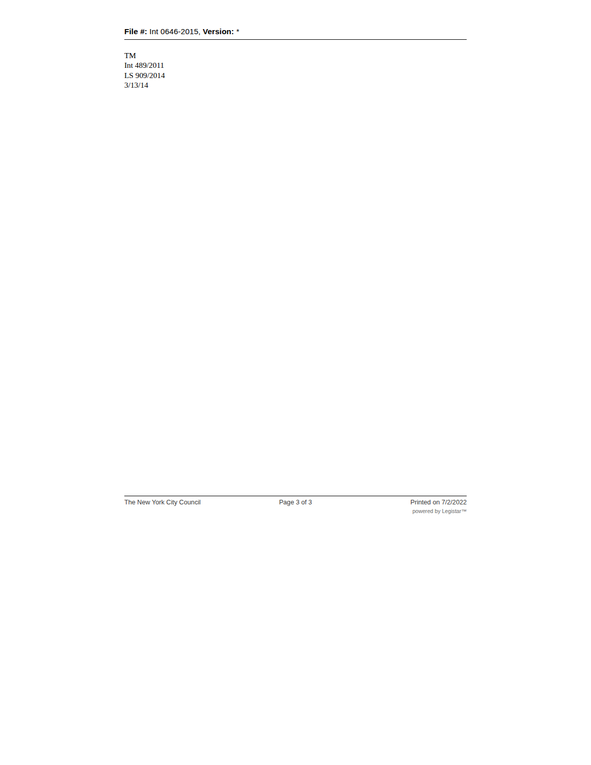File #: Int 0646-2015, Version: *
TM
Int 489/2011
LS 909/2014
3/13/14
The New York City Council
Page 3 of 3
Printed on 7/2/2022
powered by Legistar™